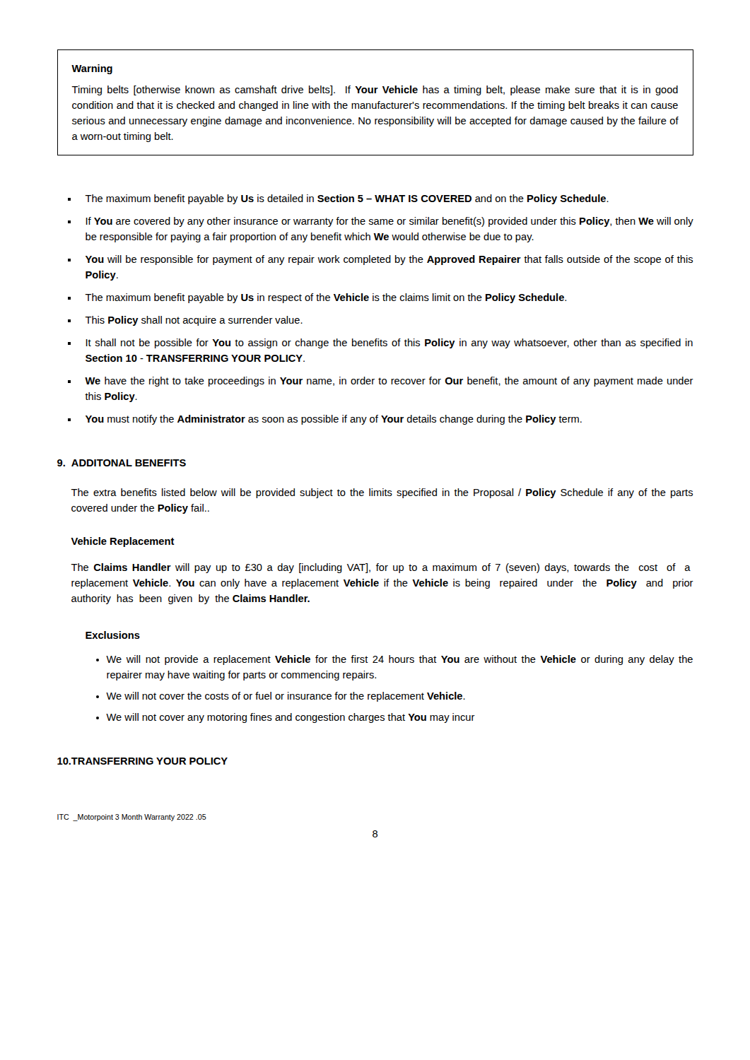Warning
Timing belts [otherwise known as camshaft drive belts]. If Your Vehicle has a timing belt, please make sure that it is in good condition and that it is checked and changed in line with the manufacturer's recommendations. If the timing belt breaks it can cause serious and unnecessary engine damage and inconvenience. No responsibility will be accepted for damage caused by the failure of a worn-out timing belt.
The maximum benefit payable by Us is detailed in Section 5 – WHAT IS COVERED and on the Policy Schedule.
If You are covered by any other insurance or warranty for the same or similar benefit(s) provided under this Policy, then We will only be responsible for paying a fair proportion of any benefit which We would otherwise be due to pay.
You will be responsible for payment of any repair work completed by the Approved Repairer that falls outside of the scope of this Policy.
The maximum benefit payable by Us in respect of the Vehicle is the claims limit on the Policy Schedule.
This Policy shall not acquire a surrender value.
It shall not be possible for You to assign or change the benefits of this Policy in any way whatsoever, other than as specified in Section 10 - TRANSFERRING YOUR POLICY.
We have the right to take proceedings in Your name, in order to recover for Our benefit, the amount of any payment made under this Policy.
You must notify the Administrator as soon as possible if any of Your details change during the Policy term.
9. ADDITONAL BENEFITS
The extra benefits listed below will be provided subject to the limits specified in the Proposal / Policy Schedule if any of the parts covered under the Policy fail..
Vehicle Replacement
The Claims Handler will pay up to £30 a day [including VAT], for up to a maximum of 7 (seven) days, towards the cost of a replacement Vehicle. You can only have a replacement Vehicle if the Vehicle is being repaired under the Policy and prior authority has been given by the Claims Handler.
Exclusions
We will not provide a replacement Vehicle for the first 24 hours that You are without the Vehicle or during any delay the repairer may have waiting for parts or commencing repairs.
We will not cover the costs of or fuel or insurance for the replacement Vehicle.
We will not cover any motoring fines and congestion charges that You may incur
10.TRANSFERRING YOUR POLICY
ITC _Motorpoint 3 Month Warranty 2022 .05
8